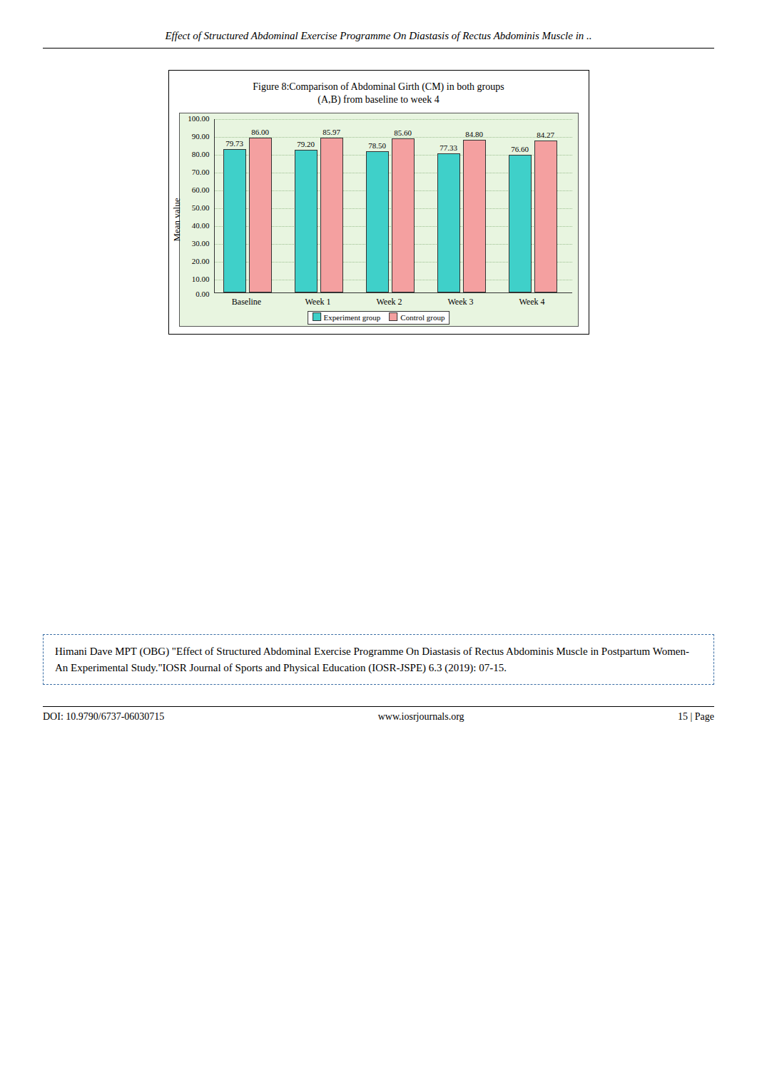Effect of Structured Abdominal Exercise Programme On Diastasis of Rectus Abdominis Muscle in ..
Figure 8:Comparison of Abdominal Girth (CM) in both groups
(A,B) from baseline to week 4
Mean value
100.00 90.00 80.00 70.00 60.00 50.00 40.00 30.00 20.00 10.00 0.00
79.73
86.00
79.20
85.97
78.50
85.60
77.33
84.80
76.60
84.27
Baseline Week 1 Week 2 Week 3 Week 4
Experiment group Control group
Himani Dave MPT (OBG) "Effect of Structured Abdominal Exercise Programme On Diastasis of Rectus Abdominis Muscle in Postpartum Women- An Experimental Study."IOSR Journal of Sports and Physical Education (IOSR-JSPE) 6.3 (2019): 07-15.
DOI: 10.9790/6737-06030715
www.iosrjournals.org
15 | Page